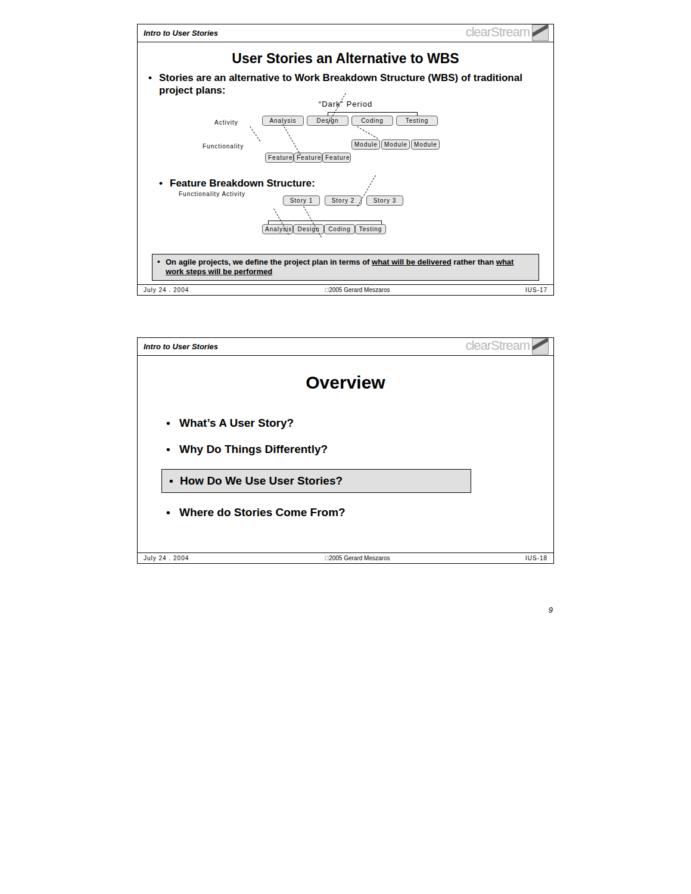Intro to User Stories
clearStream
User Stories an Alternative to WBS
Stories are an alternative to Work Breakdown Structure (WBS) of traditional project plans:
“Dark” Period
Activity Functionality
Analysis
Design
Coding
Testing
Module
Module
Module
Feature
Feature
Feature
Feature Breakdown Structure:
Functionality Activity
Story 1
Story 2
Story 3
Analysis
Design
Coding
Testing
On agile projects, we define the project plan in terms of what will be delivered rather than what work steps will be performed
July 24 . 2004 2005 Gerard Meszaros IUS-17
Intro to User Stories
clearStream
Overview
What’s A User Story?
Why Do Things Differently?
How Do We Use User Stories?
Where do Stories Come From?
July 24 . 2004 2005 Gerard Meszaros IUS-18
9